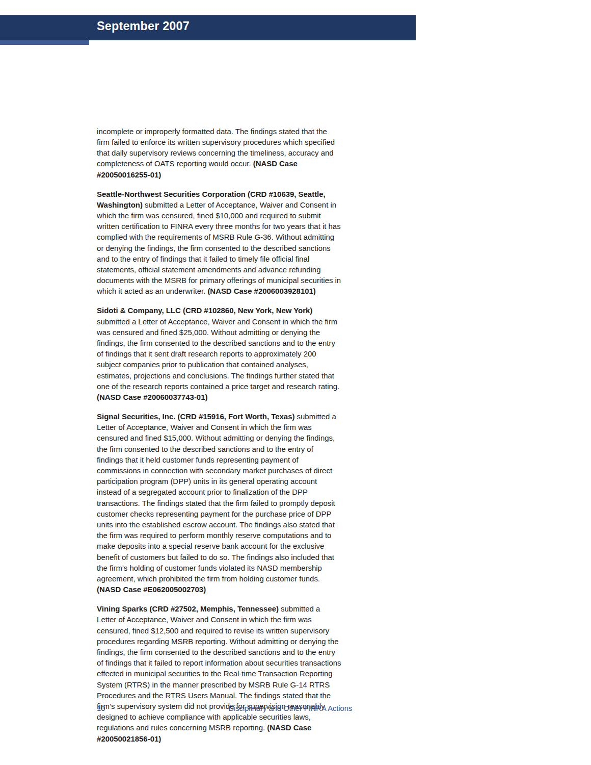September 2007
incomplete or improperly formatted data. The findings stated that the firm failed to enforce its written supervisory procedures which specified that daily supervisory reviews concerning the timeliness, accuracy and completeness of OATS reporting would occur. (NASD Case #20050016255-01)
Seattle-Northwest Securities Corporation (CRD #10639, Seattle, Washington) submitted a Letter of Acceptance, Waiver and Consent in which the firm was censured, fined $10,000 and required to submit written certification to FINRA every three months for two years that it has complied with the requirements of MSRB Rule G-36. Without admitting or denying the findings, the firm consented to the described sanctions and to the entry of findings that it failed to timely file official final statements, official statement amendments and advance refunding documents with the MSRB for primary offerings of municipal securities in which it acted as an underwriter. (NASD Case #2006003928101)
Sidoti & Company, LLC (CRD #102860, New York, New York) submitted a Letter of Acceptance, Waiver and Consent in which the firm was censured and fined $25,000. Without admitting or denying the findings, the firm consented to the described sanctions and to the entry of findings that it sent draft research reports to approximately 200 subject companies prior to publication that contained analyses, estimates, projections and conclusions. The findings further stated that one of the research reports contained a price target and research rating. (NASD Case #20060037743-01)
Signal Securities, Inc. (CRD #15916, Fort Worth, Texas) submitted a Letter of Acceptance, Waiver and Consent in which the firm was censured and fined $15,000. Without admitting or denying the findings, the firm consented to the described sanctions and to the entry of findings that it held customer funds representing payment of commissions in connection with secondary market purchases of direct participation program (DPP) units in its general operating account instead of a segregated account prior to finalization of the DPP transactions. The findings stated that the firm failed to promptly deposit customer checks representing payment for the purchase price of DPP units into the established escrow account. The findings also stated that the firm was required to perform monthly reserve computations and to make deposits into a special reserve bank account for the exclusive benefit of customers but failed to do so. The findings also included that the firm’s holding of customer funds violated its NASD membership agreement, which prohibited the firm from holding customer funds. (NASD Case #E062005002703)
Vining Sparks (CRD #27502, Memphis, Tennessee) submitted a Letter of Acceptance, Waiver and Consent in which the firm was censured, fined $12,500 and required to revise its written supervisory procedures regarding MSRB reporting. Without admitting or denying the findings, the firm consented to the described sanctions and to the entry of findings that it failed to report information about securities transactions effected in municipal securities to the Real-time Transaction Reporting System (RTRS) in the manner prescribed by MSRB Rule G-14 RTRS Procedures and the RTRS Users Manual. The findings stated that the firm’s supervisory system did not provide for supervision reasonably designed to achieve compliance with applicable securities laws, regulations and rules concerning MSRB reporting. (NASD Case #20050021856-01)
10 Disciplinary and Other FINRA Actions